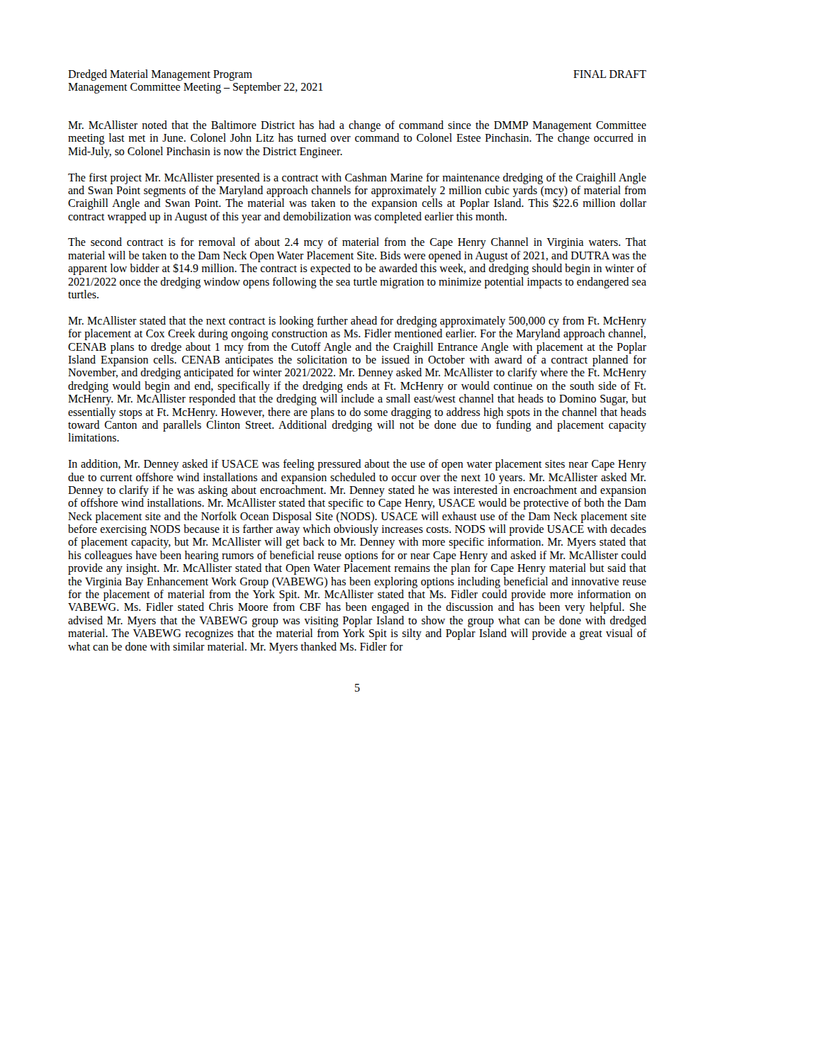Dredged Material Management Program
Management Committee Meeting – September 22, 2021
FINAL DRAFT
Mr. McAllister noted that the Baltimore District has had a change of command since the DMMP Management Committee meeting last met in June. Colonel John Litz has turned over command to Colonel Estee Pinchasin. The change occurred in Mid-July, so Colonel Pinchasin is now the District Engineer.
The first project Mr. McAllister presented is a contract with Cashman Marine for maintenance dredging of the Craighill Angle and Swan Point segments of the Maryland approach channels for approximately 2 million cubic yards (mcy) of material from Craighill Angle and Swan Point. The material was taken to the expansion cells at Poplar Island. This $22.6 million dollar contract wrapped up in August of this year and demobilization was completed earlier this month.
The second contract is for removal of about 2.4 mcy of material from the Cape Henry Channel in Virginia waters. That material will be taken to the Dam Neck Open Water Placement Site. Bids were opened in August of 2021, and DUTRA was the apparent low bidder at $14.9 million. The contract is expected to be awarded this week, and dredging should begin in winter of 2021/2022 once the dredging window opens following the sea turtle migration to minimize potential impacts to endangered sea turtles.
Mr. McAllister stated that the next contract is looking further ahead for dredging approximately 500,000 cy from Ft. McHenry for placement at Cox Creek during ongoing construction as Ms. Fidler mentioned earlier. For the Maryland approach channel, CENAB plans to dredge about 1 mcy from the Cutoff Angle and the Craighill Entrance Angle with placement at the Poplar Island Expansion cells. CENAB anticipates the solicitation to be issued in October with award of a contract planned for November, and dredging anticipated for winter 2021/2022. Mr. Denney asked Mr. McAllister to clarify where the Ft. McHenry dredging would begin and end, specifically if the dredging ends at Ft. McHenry or would continue on the south side of Ft. McHenry. Mr. McAllister responded that the dredging will include a small east/west channel that heads to Domino Sugar, but essentially stops at Ft. McHenry. However, there are plans to do some dragging to address high spots in the channel that heads toward Canton and parallels Clinton Street. Additional dredging will not be done due to funding and placement capacity limitations.
In addition, Mr. Denney asked if USACE was feeling pressured about the use of open water placement sites near Cape Henry due to current offshore wind installations and expansion scheduled to occur over the next 10 years. Mr. McAllister asked Mr. Denney to clarify if he was asking about encroachment. Mr. Denney stated he was interested in encroachment and expansion of offshore wind installations. Mr. McAllister stated that specific to Cape Henry, USACE would be protective of both the Dam Neck placement site and the Norfolk Ocean Disposal Site (NODS). USACE will exhaust use of the Dam Neck placement site before exercising NODS because it is farther away which obviously increases costs. NODS will provide USACE with decades of placement capacity, but Mr. McAllister will get back to Mr. Denney with more specific information. Mr. Myers stated that his colleagues have been hearing rumors of beneficial reuse options for or near Cape Henry and asked if Mr. McAllister could provide any insight. Mr. McAllister stated that Open Water Placement remains the plan for Cape Henry material but said that the Virginia Bay Enhancement Work Group (VABEWG) has been exploring options including beneficial and innovative reuse for the placement of material from the York Spit. Mr. McAllister stated that Ms. Fidler could provide more information on VABEWG. Ms. Fidler stated Chris Moore from CBF has been engaged in the discussion and has been very helpful. She advised Mr. Myers that the VABEWG group was visiting Poplar Island to show the group what can be done with dredged material. The VABEWG recognizes that the material from York Spit is silty and Poplar Island will provide a great visual of what can be done with similar material. Mr. Myers thanked Ms. Fidler for
5